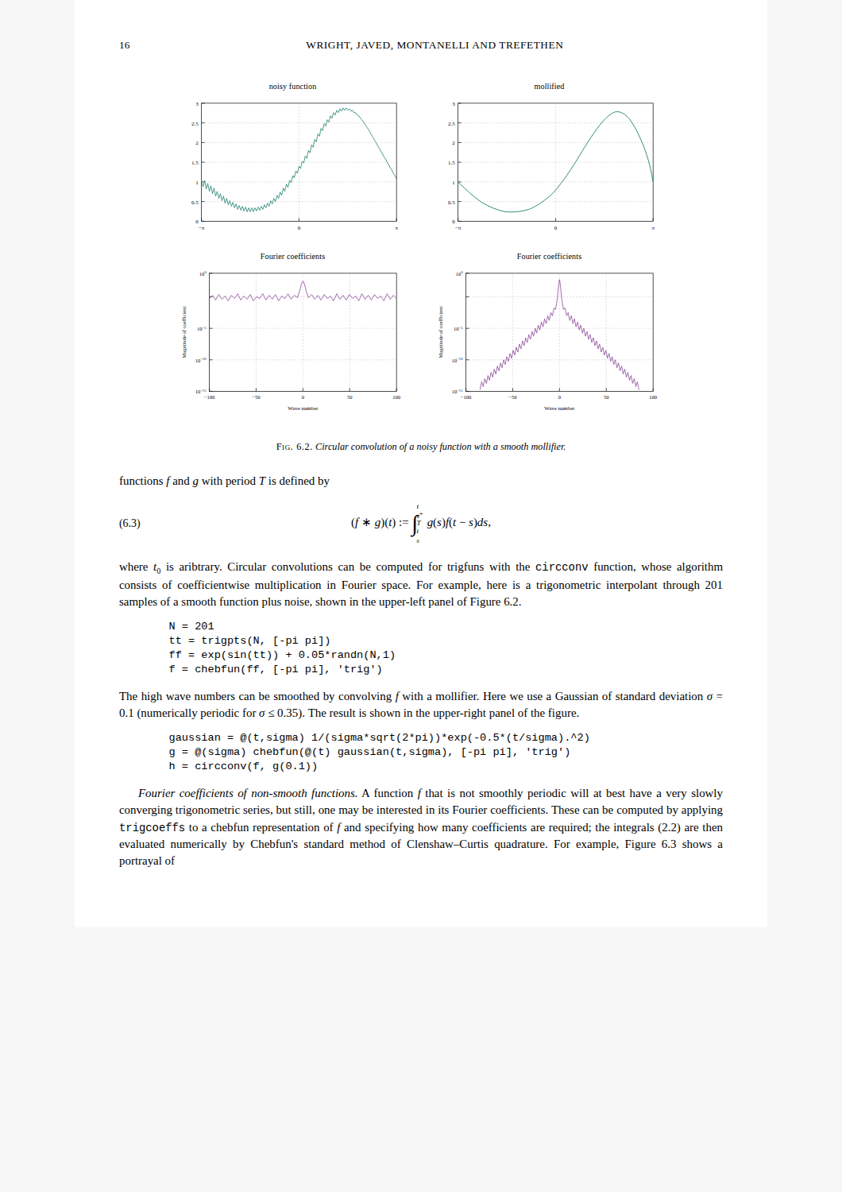16 WRIGHT, JAVED, MONTANELLI AND TREFETHEN
noisy function
0 0.5 1 1.5 2 2.5 3 −π 0 π
mollified
0 0.5 1 1.5 2 2.5 3 −π 0 π
Fourier coefficients
100 10−5 10−10 10−15 −100 −50 0 50 100 Wave number Magnitude of coefficient
Fourier coefficients
100 10−5 10−10 10−15 −100 −50 0 50 100 Wave number Magnitude of coefficient
Fig. 6.2. Circular convolution of a noisy function with a smooth mollifier.
functions f and g with period T is defined by
(6.3) (f ∗ g)(t) := ∫t0+T t0 g(s)f(t − s)ds,
where t0 is aribtrary. Circular convolutions can be computed for trigfuns with the circconv function, whose algorithm consists of coefficientwise multiplication in Fourier space. For example, here is a trigonometric interpolant through 201 samples of a smooth function plus noise, shown in the upper-left panel of Figure 6.2.
N = 201
tt = trigpts(N, [-pi pi])
ff = exp(sin(tt)) + 0.05*randn(N,1)
f = chebfun(ff, [-pi pi], 'trig')
The high wave numbers can be smoothed by convolving f with a mollifier. Here we use a Gaussian of standard deviation σ = 0.1 (numerically periodic for σ ≤ 0.35). The result is shown in the upper-right panel of the figure.
gaussian = @(t,sigma) 1/(sigma*sqrt(2*pi))*exp(-0.5*(t/sigma).^2)
g = @(sigma) chebfun(@(t) gaussian(t,sigma), [-pi pi], 'trig')
h = circconv(f, g(0.1))
Fourier coefficients of non-smooth functions. A function f that is not smoothly periodic will at best have a very slowly converging trigonometric series, but still, one may be interested in its Fourier coefficients. These can be computed by applying trigcoeffs to a chebfun representation of f and specifying how many coefficients are required; the integrals (2.2) are then evaluated numerically by Chebfun's standard method of Clenshaw–Curtis quadrature. For example, Figure 6.3 shows a portrayal of